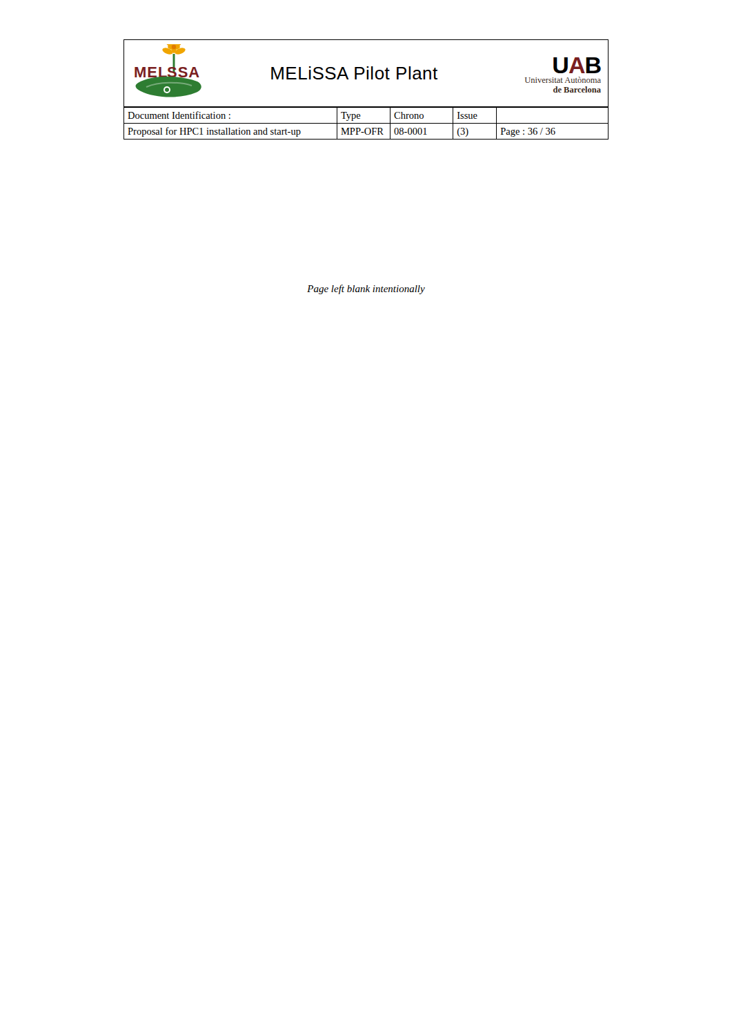MEL SSA
MELiSSA Pilot Plant
UAB
Universitat Autònoma
de Barcelona
| Document Identification : | Type | Chrono | Issue | |
| Proposal for HPC1 installation and start-up | MPP-OFR | 08-0001 | (3) | Page : 36 / 36 |
Page left blank intentionally